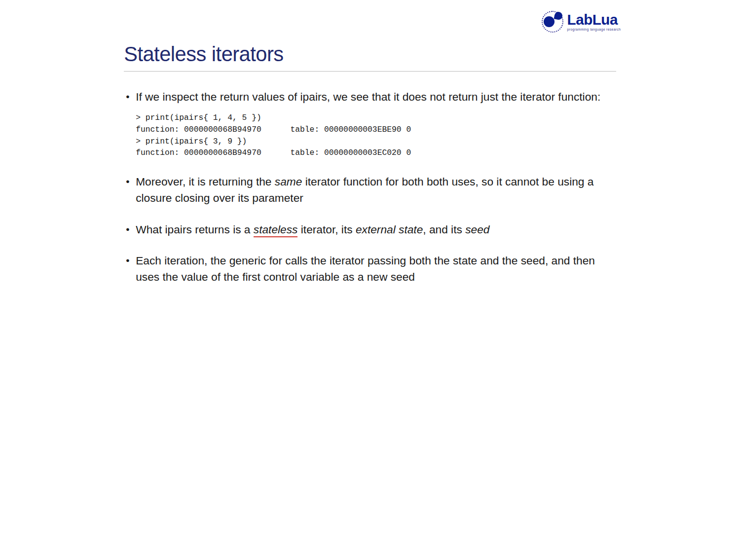LabLua
programming language research
Stateless iterators
If we inspect the return values of ipairs, we see that it does not return just the iterator function:
> print(ipairs{ 1, 4, 5 })
function: 0000000068B94970      table: 00000000003EBE90 0
> print(ipairs{ 3, 9 })
function: 0000000068B94970      table: 00000000003EC020 0
Moreover, it is returning the same iterator function for both both uses, so it cannot be using a closure closing over its parameter
What ipairs returns is a stateless iterator, its external state, and its seed
Each iteration, the generic for calls the iterator passing both the state and the seed, and then uses the value of the first control variable as a new seed